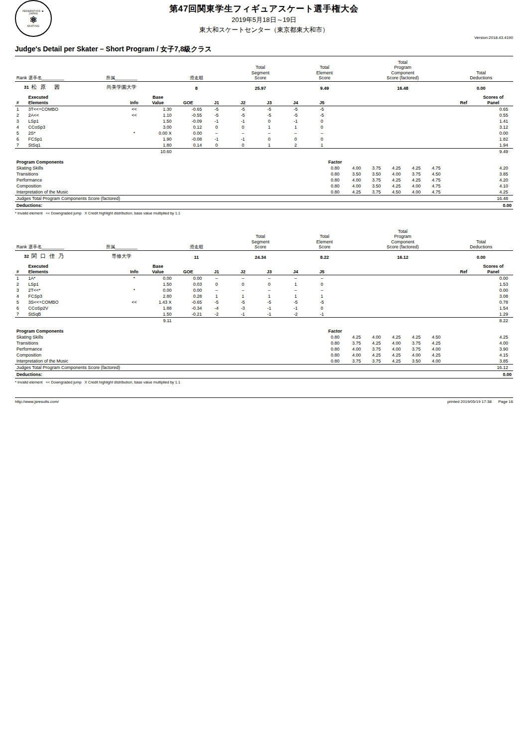FEDERATION ★ JAPAN
⚛
SKATING
第47回関東学生フィギュアスケート選手権大会
2019年5月18日～19日
東大和スケートセンター（東京都東大和市）
Version:2018.43.4190
Judge's Detail per Skater – Short Program / 女子7,8級クラス
| Rank 選手名 _________ | 所属 _________ | 滑走順 | Total Segment Score | Total Element Score | Total Program Component Score (factored) | Total Deductions |
| --- | --- | --- | --- | --- | --- | --- |
| 31 松 原 茜 | 尚美学園大学 | 8 | 25.97 | 9.49 | 16.48 | 0.00 |
| # | Executed Elements | Info | Base Value | GOE | J1 | J2 | J3 | J4 | J5 | | | Ref | Scores of Panel |
| --- | --- | --- | --- | --- | --- | --- | --- | --- | --- | --- | --- | --- | --- |
| 1 | 3T<<+COMBO | << | 1.30 | -0.65 | -5 | -5 | -5 | -5 | -5 | | | | 0.65 |
| 2 | 2A<< | << | 1.10 | -0.55 | -5 | -5 | -5 | -5 | -5 | | | | 0.55 |
| 3 | LSp1 | | 1.50 | -0.09 | -1 | -1 | 0 | -1 | 0 | | | | 1.41 |
| 4 | CCoSp3 | | 3.00 | 0.12 | 0 | 0 | 1 | 1 | 0 | | | | 3.12 |
| 5 | 2S* | * | 0.00 X | 0.00 | – | – | – | – | – | | | | 0.00 |
| 6 | FCSp1 | | 1.90 | -0.08 | -1 | -1 | 0 | 0 | 0 | | | | 1.82 |
| 7 | StSq1 | | 1.80 | 0.14 | 0 | 0 | 1 | 2 | 1 | | | | 1.94 |
| | | | 10.60 | | | | | | | | | | 9.49 |
| Program Components | Factor | | | | | | | | | |
| Skating Skills | 0.80 | 4.00 | 3.75 | 4.25 | 4.25 | 4.75 | | | | 4.20 |
| Transitions | 0.80 | 3.50 | 3.50 | 4.00 | 3.75 | 4.50 | | | | 3.85 |
| Performance | 0.80 | 4.00 | 3.75 | 4.25 | 4.25 | 4.75 | | | | 4.20 |
| Composition | 0.80 | 4.00 | 3.50 | 4.25 | 4.00 | 4.75 | | | | 4.10 |
| Interpretation of the Music | 0.80 | 4.25 | 3.75 | 4.50 | 4.00 | 4.75 | | | | 4.25 |
| Judges Total Program Components Score (factored) | | 16.48 |
| Deductions: | 0.00 |
* Invalid element << Downgraded jump X Credit highlight distribution, base value multiplied by 1.1
| Rank 選手名 _________ | 所属 _________ | 滑走順 | Total Segment Score | Total Element Score | Total Program Component Score (factored) | Total Deductions |
| --- | --- | --- | --- | --- | --- | --- |
| 32 関 口 佳 乃 | 専修大学 | 11 | 24.34 | 8.22 | 16.12 | 0.00 |
| # | Executed Elements | Info | Base Value | GOE | J1 | J2 | J3 | J4 | J5 | | | Ref | Scores of Panel |
| --- | --- | --- | --- | --- | --- | --- | --- | --- | --- | --- | --- | --- | --- |
| 1 | 1A* | * | 0.00 | 0.00 | – | – | – | – | – | | | | 0.00 |
| 2 | LSp1 | | 1.50 | 0.03 | 0 | 0 | 0 | 1 | 0 | | | | 1.53 |
| 3 | 2T<<* | * | 0.00 | 0.00 | – | – | – | – | – | | | | 0.00 |
| 4 | FCSp3 | | 2.80 | 0.28 | 1 | 1 | 1 | 1 | 1 | | | | 3.08 |
| 5 | 3S<<+COMBO | << | 1.43 X | -0.65 | -5 | -5 | -5 | -5 | -5 | | | | 0.78 |
| 6 | CCoSp2V | | 1.88 | -0.34 | -4 | -3 | -1 | -1 | 0 | | | | 1.54 |
| 7 | StSqB | | 1.50 | -0.21 | -2 | -1 | -1 | -2 | -1 | | | | 1.29 |
| | | | 9.11 | | | | | | | | | | 8.22 |
| Program Components | Factor | | | | | | | | | |
| Skating Skills | 0.80 | 4.25 | 4.00 | 4.25 | 4.25 | 4.50 | | | | 4.25 |
| Transitions | 0.80 | 3.75 | 4.25 | 4.00 | 3.75 | 4.25 | | | | 4.00 |
| Performance | 0.80 | 4.00 | 3.75 | 4.00 | 3.75 | 4.00 | | | | 3.90 |
| Composition | 0.80 | 4.00 | 4.25 | 4.25 | 4.00 | 4.25 | | | | 4.15 |
| Interpretation of the Music | 0.80 | 3.75 | 3.75 | 4.25 | 3.50 | 4.00 | | | | 3.85 |
| Judges Total Program Components Score (factored) | | 16.12 |
| Deductions: | 0.00 |
* Invalid element << Downgraded jump X Credit highlight distribution, base value multiplied by 1.1
http://www.jsresults.com/
printed 2019/05/19 17:38 Page 16